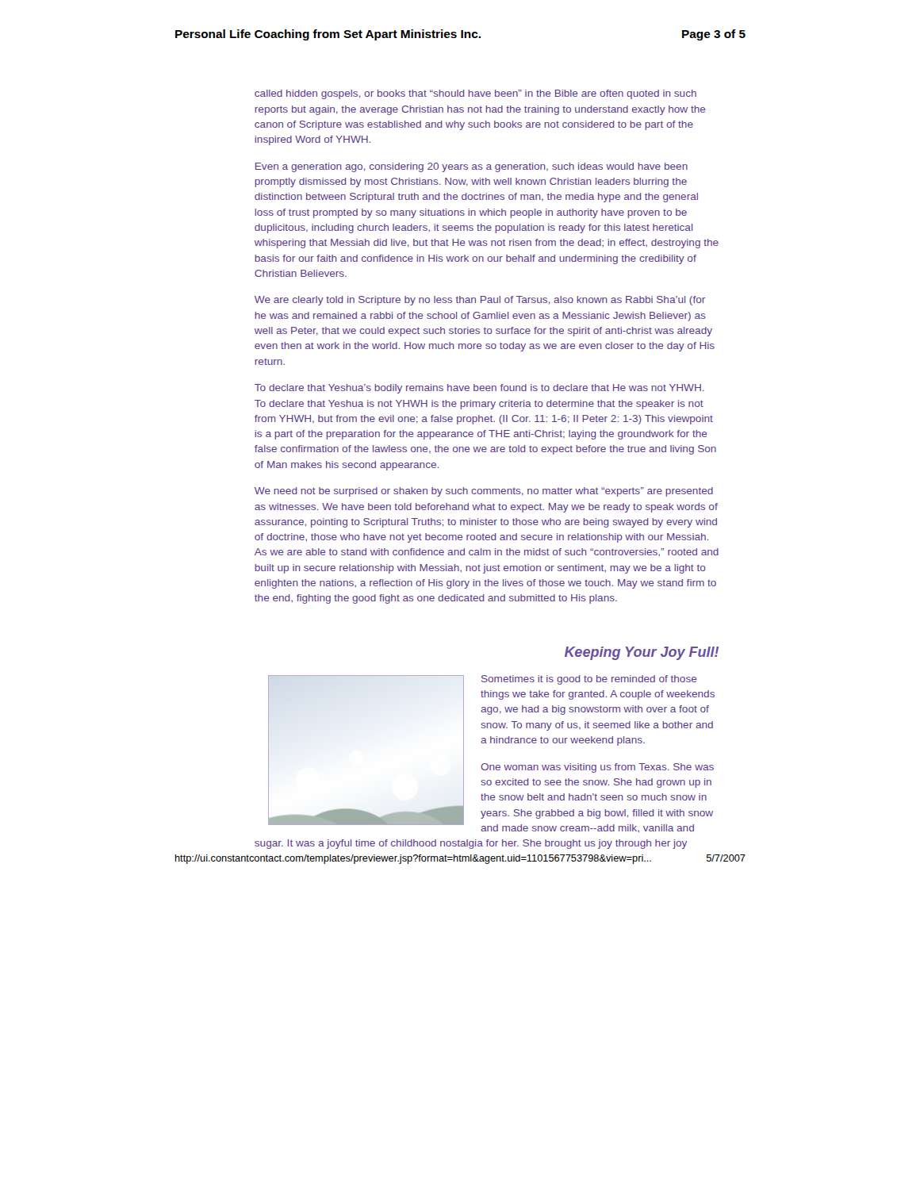Personal Life Coaching from Set Apart Ministries Inc.
Page 3 of 5
called hidden gospels, or books that “should have been” in the Bible are often quoted in such reports but again, the average Christian has not had the training to understand exactly how the canon of Scripture was established and why such books are not considered to be part of the inspired Word of YHWH.
Even a generation ago, considering 20 years as a generation, such ideas would have been promptly dismissed by most Christians. Now, with well known Christian leaders blurring the distinction between Scriptural truth and the doctrines of man, the media hype and the general loss of trust prompted by so many situations in which people in authority have proven to be duplicitous, including church leaders, it seems the population is ready for this latest heretical whispering that Messiah did live, but that He was not risen from the dead; in effect, destroying the basis for our faith and confidence in His work on our behalf and undermining the credibility of Christian Believers.
We are clearly told in Scripture by no less than Paul of Tarsus, also known as Rabbi Sha’ul (for he was and remained a rabbi of the school of Gamliel even as a Messianic Jewish Believer) as well as Peter, that we could expect such stories to surface for the spirit of anti-christ was already even then at work in the world. How much more so today as we are even closer to the day of His return.
To declare that Yeshua’s bodily remains have been found is to declare that He was not YHWH. To declare that Yeshua is not YHWH is the primary criteria to determine that the speaker is not from YHWH, but from the evil one; a false prophet. (II Cor. 11: 1-6; II Peter 2: 1-3) This viewpoint is a part of the preparation for the appearance of THE anti-Christ; laying the groundwork for the false confirmation of the lawless one, the one we are told to expect before the true and living Son of Man makes his second appearance.
We need not be surprised or shaken by such comments, no matter what “experts” are presented as witnesses. We have been told beforehand what to expect. May we be ready to speak words of assurance, pointing to Scriptural Truths; to minister to those who are being swayed by every wind of doctrine, those who have not yet become rooted and secure in relationship with our Messiah. As we are able to stand with confidence and calm in the midst of such “controversies,” rooted and built up in secure relationship with Messiah, not just emotion or sentiment, may we be a light to enlighten the nations, a reflection of His glory in the lives of those we touch. May we stand firm to the end, fighting the good fight as one dedicated and submitted to His plans.
Keeping Your Joy Full!
Sometimes it is good to be reminded of those things we take for granted. A couple of weekends ago, we had a big snowstorm with over a foot of snow. To many of us, it seemed like a bother and a hindrance to our weekend plans.
One woman was visiting us from Texas. She was so excited to see the snow. She had grown up in the snow belt and hadn't seen so much snow in years. She grabbed a big bowl, filled it with snow and made snow cream--add milk, vanilla and sugar. It was a joyful time of childhood nostalgia for her. She brought us joy through her joy
http://ui.constantcontact.com/templates/previewer.jsp?format=html&agent.uid=1101567753798&view=pri...
5/7/2007